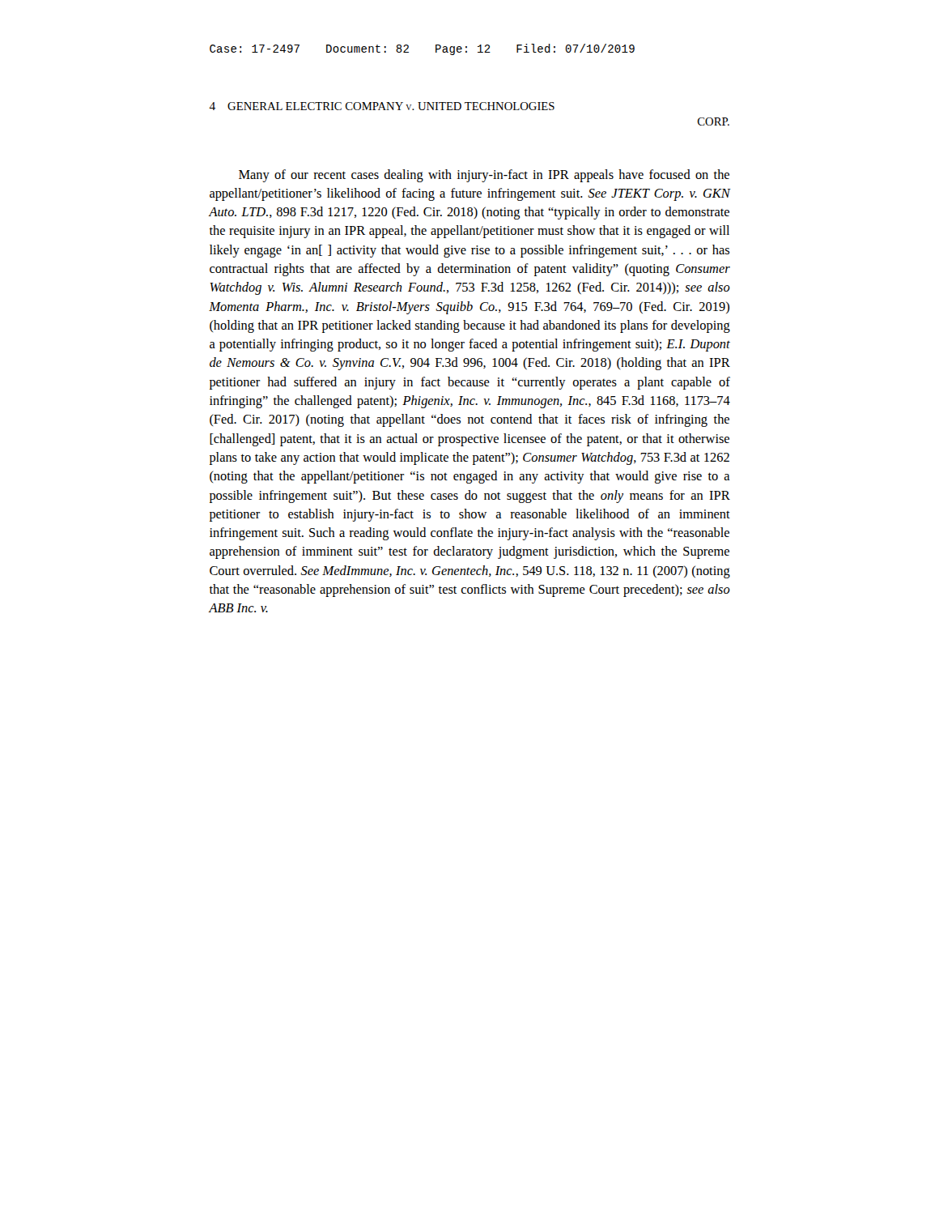Case: 17-2497 Document: 82 Page: 12 Filed: 07/10/2019
4
GENERAL ELECTRIC COMPANY v. UNITED TECHNOLOGIES CORP.
Many of our recent cases dealing with injury-in-fact in IPR appeals have focused on the appellant/petitioner’s likelihood of facing a future infringement suit. See JTEKT Corp. v. GKN Auto. LTD., 898 F.3d 1217, 1220 (Fed. Cir. 2018) (noting that “typically in order to demonstrate the requisite injury in an IPR appeal, the appellant/petitioner must show that it is engaged or will likely engage ‘in an[ ] activity that would give rise to a possible infringement suit,’ . . . or has contractual rights that are affected by a determination of patent validity” (quoting Consumer Watchdog v. Wis. Alumni Research Found., 753 F.3d 1258, 1262 (Fed. Cir. 2014))); see also Momenta Pharm., Inc. v. Bristol-Myers Squibb Co., 915 F.3d 764, 769–70 (Fed. Cir. 2019) (holding that an IPR petitioner lacked standing because it had abandoned its plans for developing a potentially infringing product, so it no longer faced a potential infringement suit); E.I. Dupont de Nemours & Co. v. Synvina C.V., 904 F.3d 996, 1004 (Fed. Cir. 2018) (holding that an IPR petitioner had suffered an injury in fact because it “currently operates a plant capable of infringing” the challenged patent); Phigenix, Inc. v. Immunogen, Inc., 845 F.3d 1168, 1173–74 (Fed. Cir. 2017) (noting that appellant “does not contend that it faces risk of infringing the [challenged] patent, that it is an actual or prospective licensee of the patent, or that it otherwise plans to take any action that would implicate the patent”); Consumer Watchdog, 753 F.3d at 1262 (noting that the appellant/petitioner “is not engaged in any activity that would give rise to a possible infringement suit”). But these cases do not suggest that the only means for an IPR petitioner to establish injury-in-fact is to show a reasonable likelihood of an imminent infringement suit. Such a reading would conflate the injury-in-fact analysis with the “reasonable apprehension of imminent suit” test for declaratory judgment jurisdiction, which the Supreme Court overruled. See MedImmune, Inc. v. Genentech, Inc., 549 U.S. 118, 132 n. 11 (2007) (noting that the “reasonable apprehension of suit” test conflicts with Supreme Court precedent); see also ABB Inc. v.